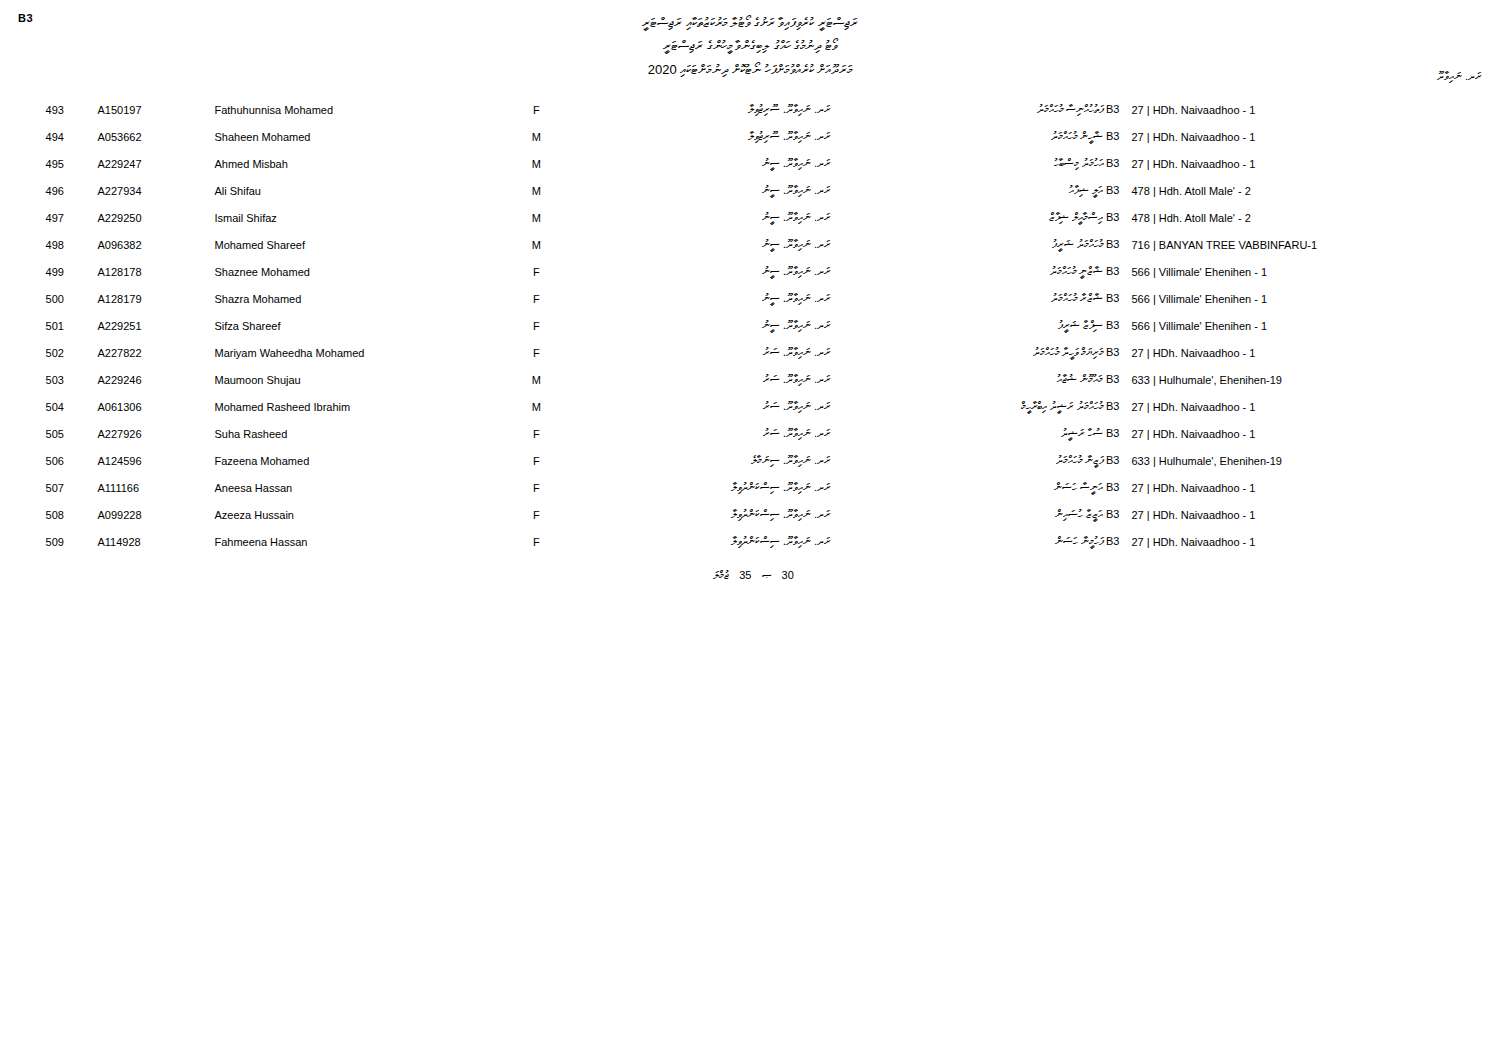B3
ރަޖިސްޓަރީ ކުރެވިފައިވާ ރަށުގެ ވޯޓުލާ މަރުކަޒުތަކާއި ރަޖިސްޓަރީ
ވޯޓު ދިނުމުގެ ހައްގު ލިބިގެންވާ މީހުންގެ ރަޖިސްޓަރީ
މަރަދޫއަށް ކުރެއްވުމަށްފަހު ނޯޓުކޮށް ދިނުމަށްޓަކައި 2020
ރަދ. ނައިވާދޫ
| 493 | A150197 | Fathuhunnisa Mohamed | F | ރަދ. ނައިވާދޫ، ސޫރިޖުވިލާ | B3 ފަތުހުއްނިސާ މުހައްމަދު | 27 / HDh. Naivaadhoo - 1 |
| 494 | A053662 | Shaheen Mohamed | M | ރަދ. ނައިވާދޫ، ސޫރިޖުވިލާ | B3 ޝާހީން މުހައްމަދު | 27 / HDh. Naivaadhoo - 1 |
| 495 | A229247 | Ahmed Misbah | M | ރަދ. ނައިވާދޫ، ސީނު | B3 އަހުމަދު މިސްބާހު | 27 / HDh. Naivaadhoo - 1 |
| 496 | A227934 | Ali Shifau | M | ރަދ. ނައިވާދޫ، ސީނު | B3 އަލީ ޝިފާއު | 478 / Hdh. Atoll Male' - 2 |
| 497 | A229250 | Ismail Shifaz | M | ރަދ. ނައިވާދޫ، ސީނު | B3 އިސްމާއީލް ޝިފާޒް | 478 / Hdh. Atoll Male' - 2 |
| 498 | A096382 | Mohamed Shareef | M | ރަދ. ނައިވާދޫ، ސީނު | B3 މުހައްމަދު ޝަރީފު | 716 / BANYAN TREE VABBINFARU-1 |
| 499 | A128178 | Shaznee Mohamed | F | ރަދ. ނައިވާދޫ، ސީނު | B3 ޝާޒްނީ މުހައްމަދު | 566 / Villimale' Ehenihen - 1 |
| 500 | A128179 | Shazra Mohamed | F | ރަދ. ނައިވާދޫ، ސީނު | B3 ޝާޒްރާ މުހައްމަދު | 566 / Villimale' Ehenihen - 1 |
| 501 | A229251 | Sifza Shareef | F | ރަދ. ނައިވާދޫ، ސީނު | B3 ސިފްޒާ ޝަރީފު | 566 / Villimale' Ehenihen - 1 |
| 502 | A227822 | Mariyam Waheedha Mohamed | F | ރަދ. ނައިވާދޫ، ސަރު | B3 މަރިޔަމް ވަހީދާ މުހައްމަދު | 27 / HDh. Naivaadhoo - 1 |
| 503 | A229246 | Maumoon Shujau | M | ރަދ. ނައިވާދޫ، ސަރު | B3 މައުމޫން ޝުޖާއު | 633 / Hulhumale', Ehenihen-19 |
| 504 | A061306 | Mohamed Rasheed Ibrahim | M | ރަދ. ނައިވާދޫ، ސަރު | B3 މުހައްމަދު ރަޝީދު އިބްރާހީމް | 27 / HDh. Naivaadhoo - 1 |
| 505 | A227926 | Suha Rasheed | F | ރަދ. ނައިވާދޫ، ސަރު | B3 ސުހާ ރަޝީދު | 27 / HDh. Naivaadhoo - 1 |
| 506 | A124596 | Fazeena Mohamed | F | ރަދ. ނައިވާދޫ، ސިނަމާލެ | B3 ފަޒީނާ މުހައްމަދު | 633 / Hulhumale', Ehenihen-19 |
| 507 | A111166 | Aneesa Hassan | F | ރަދ. ނައިވާދޫ، ސިސްކަންދުވިލާ | B3 އަނީސާ ހަސަން | 27 / HDh. Naivaadhoo - 1 |
| 508 | A099228 | Azeeza Hussain | F | ރަދ. ނައިވާދޫ، ސިސްކަންދުވިލާ | B3 އަޒީޒާ ހުސައިން | 27 / HDh. Naivaadhoo - 1 |
| 509 | A114928 | Fahmeena Hassan | F | ރަދ. ނައިވާދޫ، ސިސްކަންދުވިލާ | B3 ފަހުމީނާ ހަސަން | 27 / HDh. Naivaadhoo - 1 |
30 ޞ 35 ޖުމްލަ